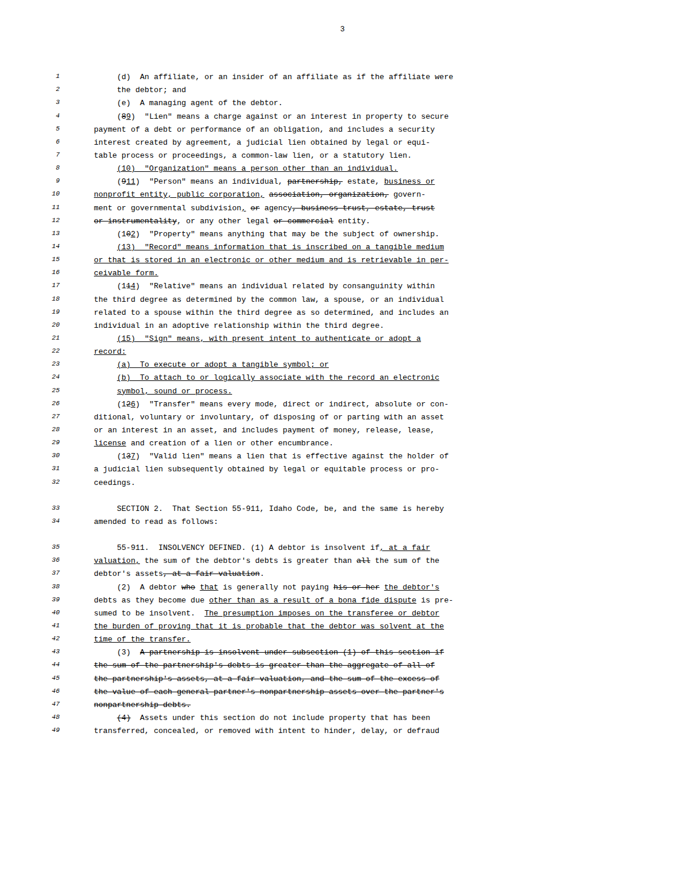3
| 1 | (d) An affiliate, or an insider of an affiliate as if the affiliate were |
| 2 | the debtor; and |
| 3 | (e) A managing agent of the debtor. |
| 4 | ( 8 9 ) "Lien" means a charge against or an interest in property to secure |
| 5 | payment of a debt or performance of an obligation, and includes a security |
| 6 | interest created by agreement, a judicial lien obtained by legal or equi- |
| 7 | table process or proceedings, a common-law lien, or a statutory lien. |
| 8 | (10) "Organization" means a person other than an individual. |
| 9 | ( 9 11 ) "Person" means an individual, partnership, estate, business or |
| 10 | nonprofit entity, public corporation, association, organization, govern- |
| 11 | ment or governmental subdivision , or agency , business trust, estate, trust |
| 12 | or instrumentality , or any other legal or commercial entity. |
| 13 | (1 0 2 ) "Property" means anything that may be the subject of ownership. |
| 14 | (13) "Record" means information that is inscribed on a tangible medium |
| 15 | or that is stored in an electronic or other medium and is retrievable in per- |
| 16 | ceivable form. |
| 17 | (1 1 4 ) "Relative" means an individual related by consanguinity within |
| 18 | the third degree as determined by the common law, a spouse, or an individual |
| 19 | related to a spouse within the third degree as so determined, and includes an |
| 20 | individual in an adoptive relationship within the third degree. |
| 21 | (15) "Sign" means, with present intent to authenticate or adopt a |
| 22 | record: |
| 23 | (a) To execute or adopt a tangible symbol; or |
| 24 | (b) To attach to or logically associate with the record an electronic |
| 25 | symbol, sound or process. |
| 26 | (1 2 6 ) "Transfer" means every mode, direct or indirect, absolute or con- |
| 27 | ditional, voluntary or involuntary, of disposing of or parting with an asset |
| 28 | or an interest in an asset, and includes payment of money, release, lease, |
| 29 | license and creation of a lien or other encumbrance. |
| 30 | (1 3 7 ) "Valid lien" means a lien that is effective against the holder of |
| 31 | a judicial lien subsequently obtained by legal or equitable process or pro- |
| 32 | ceedings. |
| 33 | SECTION 2. That Section 55-911, Idaho Code, be, and the same is hereby |
| 34 | amended to read as follows: |
| 35 | 55-911. INSOLVENCY DEFINED. (1) A debtor is insolvent if , at a fair |
| 36 | valuation, the sum of the debtor's debts is greater than all the sum of the |
| 37 | debtor's assets , at a fair valuation . |
| 38 | (2) A debtor who that is generally not paying his or her the debtor's |
| 39 | debts as they become due other than as a result of a bona fide dispute is pre- |
| 40 | sumed to be insolvent. The presumption imposes on the transferee or debtor |
| 41 | the burden of proving that it is probable that the debtor was solvent at the |
| 42 | time of the transfer. |
| 43 | (3) A partnership is insolvent under subsection (1) of this section if |
| 44 | the sum of the partnership's debts is greater than the aggregate of all of |
| 45 | the partnership's assets, at a fair valuation, and the sum of the excess of |
| 46 | the value of each general partner's nonpartnership assets over the partner's |
| 47 | nonpartnership debts. |
| 48 | (4) Assets under this section do not include property that has been |
| 49 | transferred, concealed, or removed with intent to hinder, delay, or defraud |